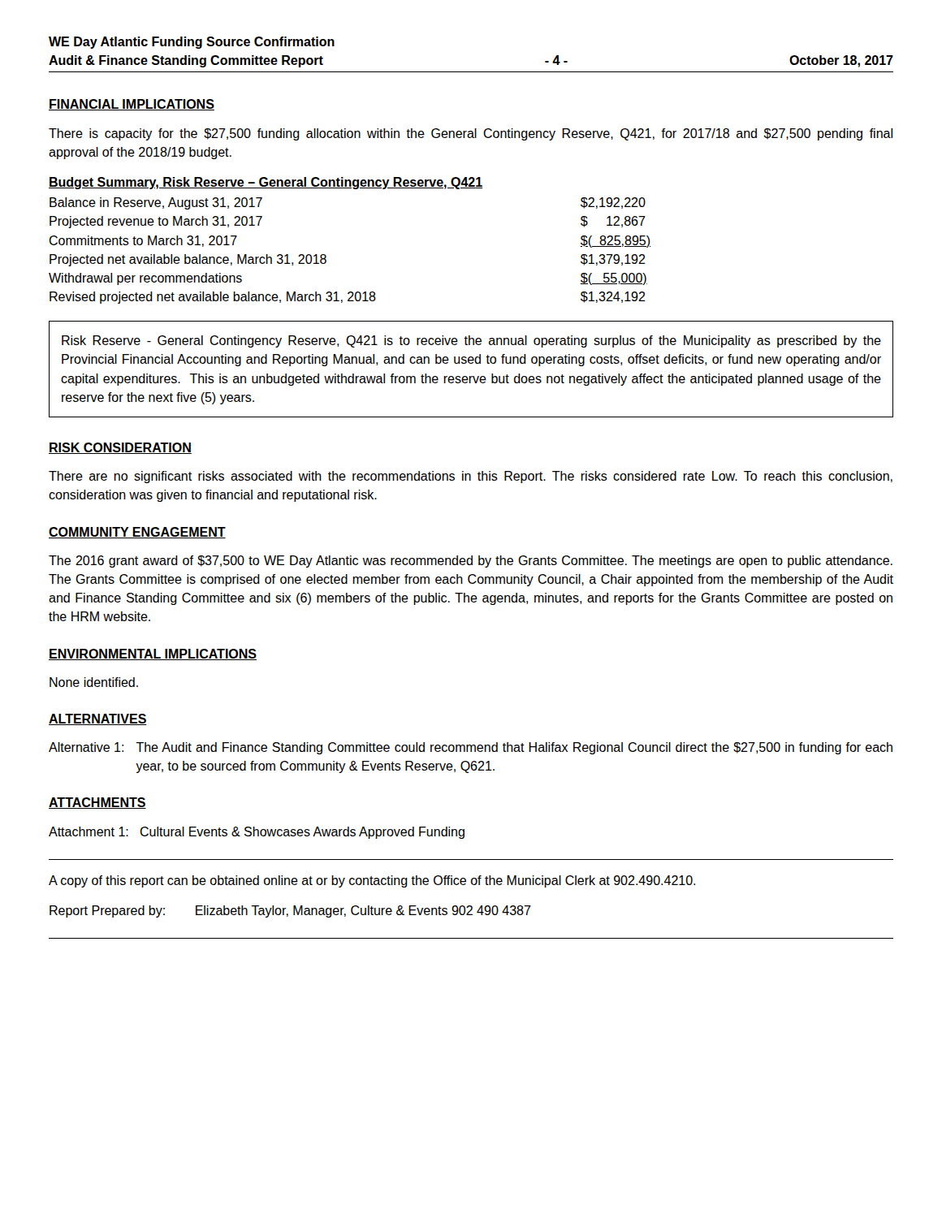WE Day Atlantic Funding Source Confirmation Audit & Finance Standing Committee Report - 4 - October 18, 2017
FINANCIAL IMPLICATIONS
There is capacity for the $27,500 funding allocation within the General Contingency Reserve, Q421, for 2017/18 and $27,500 pending final approval of the 2018/19 budget.
Budget Summary, Risk Reserve – General Contingency Reserve, Q421
| Balance in Reserve, August 31, 2017 | $2,192,220 |
| Projected revenue to March 31, 2017 | $ 12,867 |
| Commitments to March 31, 2017 | $( 825,895) |
| Projected net available balance, March 31, 2018 | $1,379,192 |
| Withdrawal per recommendations | $( 55,000) |
| Revised projected net available balance, March 31, 2018 | $1,324,192 |
Risk Reserve - General Contingency Reserve, Q421 is to receive the annual operating surplus of the Municipality as prescribed by the Provincial Financial Accounting and Reporting Manual, and can be used to fund operating costs, offset deficits, or fund new operating and/or capital expenditures. This is an unbudgeted withdrawal from the reserve but does not negatively affect the anticipated planned usage of the reserve for the next five (5) years.
RISK CONSIDERATION
There are no significant risks associated with the recommendations in this Report. The risks considered rate Low. To reach this conclusion, consideration was given to financial and reputational risk.
COMMUNITY ENGAGEMENT
The 2016 grant award of $37,500 to WE Day Atlantic was recommended by the Grants Committee. The meetings are open to public attendance. The Grants Committee is comprised of one elected member from each Community Council, a Chair appointed from the membership of the Audit and Finance Standing Committee and six (6) members of the public. The agenda, minutes, and reports for the Grants Committee are posted on the HRM website.
ENVIRONMENTAL IMPLICATIONS
None identified.
ALTERNATIVES
Alternative 1:
The Audit and Finance Standing Committee could recommend that Halifax Regional Council direct the $27,500 in funding for each year, to be sourced from Community & Events Reserve, Q621.
ATTACHMENTS
Attachment 1: Cultural Events & Showcases Awards Approved Funding
A copy of this report can be obtained online at or by contacting the Office of the Municipal Clerk at 902.490.4210.
Report Prepared by: Elizabeth Taylor, Manager, Culture & Events 902 490 4387